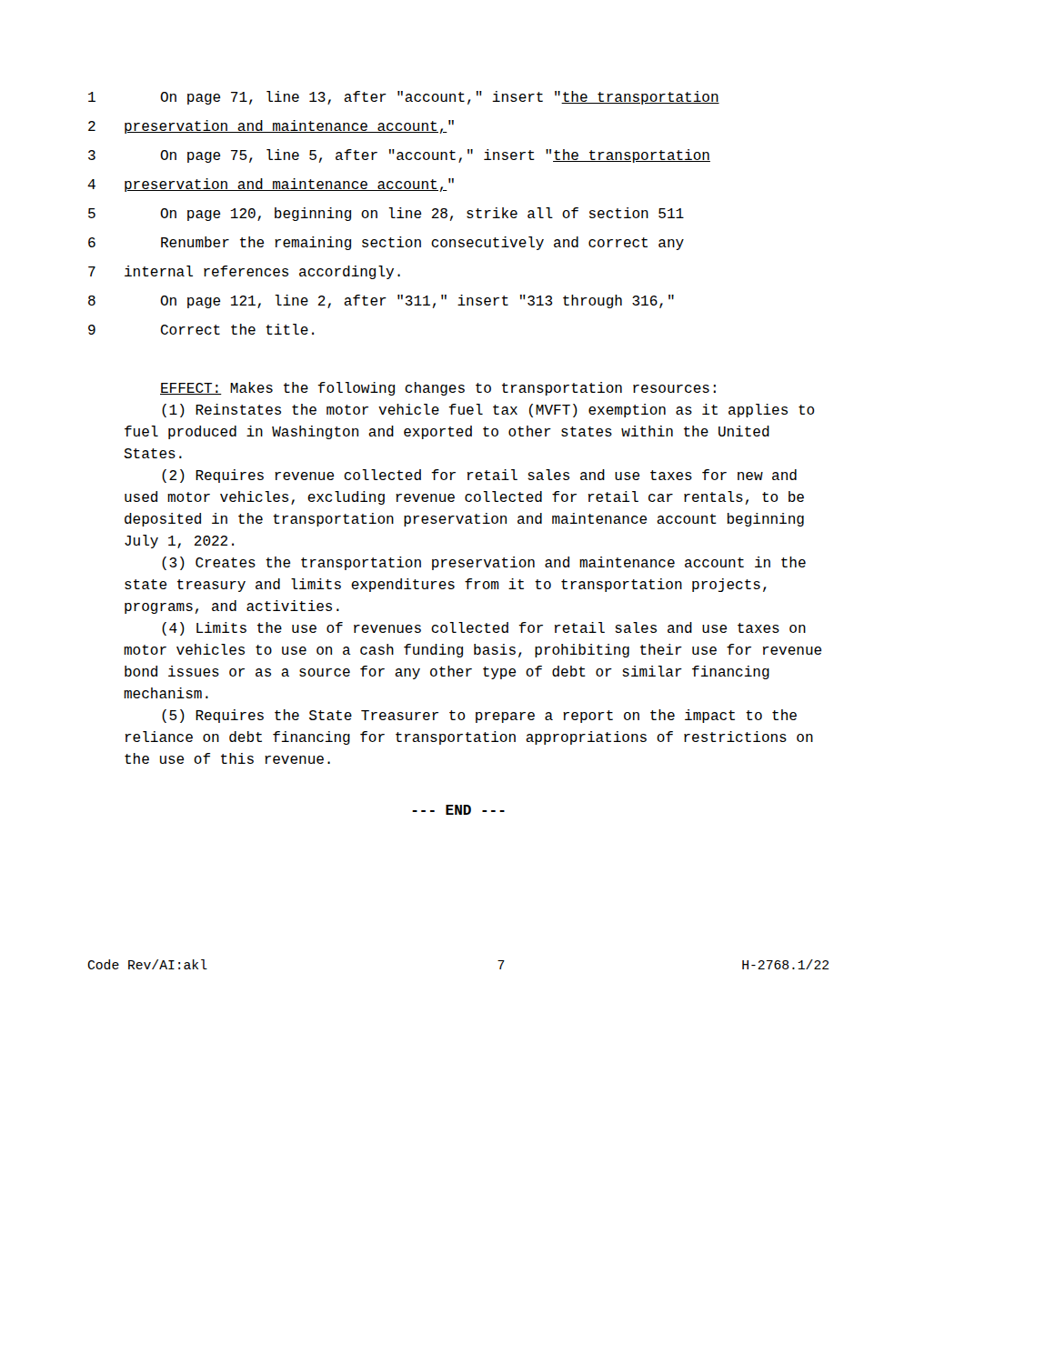1
On page 71, line 13, after "account," insert "the transportation
2
preservation and maintenance account,"
3
On page 75, line 5, after "account," insert "the transportation
4
preservation and maintenance account,"
5
On page 120, beginning on line 28, strike all of section 511
6
Renumber the remaining section consecutively and correct any
7
internal references accordingly.
8
On page 121, line 2, after "311," insert "313 through 316,"
9
Correct the title.
EFFECT: Makes the following changes to transportation resources:
(1) Reinstates the motor vehicle fuel tax (MVFT) exemption as it applies to fuel produced in Washington and exported to other states within the United States.
(2) Requires revenue collected for retail sales and use taxes for new and used motor vehicles, excluding revenue collected for retail car rentals, to be deposited in the transportation preservation and maintenance account beginning July 1, 2022.
(3) Creates the transportation preservation and maintenance account in the state treasury and limits expenditures from it to transportation projects, programs, and activities.
(4) Limits the use of revenues collected for retail sales and use taxes on motor vehicles to use on a cash funding basis, prohibiting their use for revenue bond issues or as a source for any other type of debt or similar financing mechanism.
(5) Requires the State Treasurer to prepare a report on the impact to the reliance on debt financing for transportation appropriations of restrictions on the use of this revenue.
--- END ---
Code Rev/AI:akl
7
H-2768.1/22